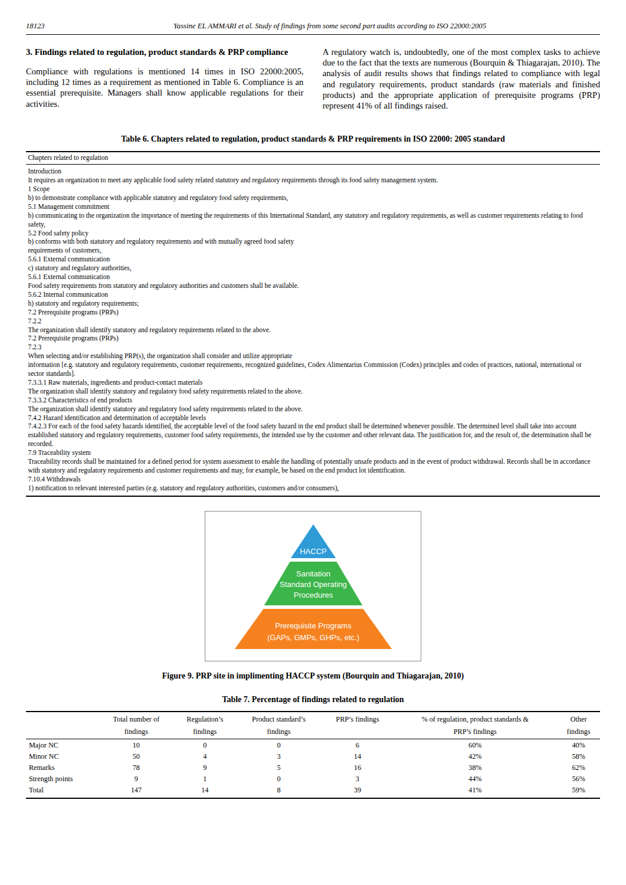18123 Yassine EL AMMARI et al. Study of findings from some second part audits according to ISO 22000:2005
3. Findings related to regulation, product standards & PRP compliance
Compliance with regulations is mentioned 14 times in ISO 22000:2005, including 12 times as a requirement as mentioned in Table 6. Compliance is an essential prerequisite. Managers shall know applicable regulations for their activities.
A regulatory watch is, undoubtedly, one of the most complex tasks to achieve due to the fact that the texts are numerous (Bourquin & Thiagarajan, 2010). The analysis of audit results shows that findings related to compliance with legal and regulatory requirements, product standards (raw materials and finished products) and the appropriate application of prerequisite programs (PRP) represent 41% of all findings raised.
Table 6. Chapters related to regulation, product standards & PRP requirements in ISO 22000: 2005 standard
| Chapters related to regulation |
| --- |
| Introduction It requires an organization to meet any applicable food safety related statutory and regulatory requirements through its food safety management system. 1 Scope b) to demonstrate compliance with applicable statutory and regulatory food safety requirements, 5.1 Management commitment b) communicating to the organization the importance of meeting the requirements of this International Standard, any statutory and regulatory requirements, as well as customer requirements relating to food safety, 5.2 Food safety policy b) conforms with both statutory and regulatory requirements and with mutually agreed food safety requirements of customers, 5.6.1 External communication c) statutory and regulatory authorities, 5.6.1 External communication Food safety requirements from statutory and regulatory authorities and customers shall be available. 5.6.2 Internal communication h) statutory and regulatory requirements; 7.2 Prerequisite programs (PRPs) 7.2.2 The organization shall identify statutory and regulatory requirements related to the above. 7.2 Prerequisite programs (PRPs) 7.2.3 When selecting and/or establishing PRP(s), the organization shall consider and utilize appropriate information [e.g. statutory and regulatory requirements, customer requirements, recognized guidelines, Codex Alimentarius Commission (Codex) principles and codes of practices, national, international or sector standards]. 7.3.3.1 Raw materials, ingredients and product-contact materials The organization shall identify statutory and regulatory food safety requirements related to the above. 7.3.3.2 Characteristics of end products The organization shall identify statutory and regulatory food safety requirements related to the above. 7.4.2 Hazard identification and determination of acceptable levels 7.4.2.3 For each of the food safety hazards identified, the acceptable level of the food safety hazard in the end product shall be determined whenever possible. The determined level shall take into account established statutory and regulatory requirements, customer food safety requirements, the intended use by the customer and other relevant data. The justification for, and the result of, the determination shall be recorded. 7.9 Traceability system Traceability records shall be maintained for a defined period for system assessment to enable the handling of potentially unsafe products and in the event of product withdrawal. Records shall be in accordance with statutory and regulatory requirements and customer requirements and may, for example, be based on the end product lot identification. 7.10.4 Withdrawals 1) notification to relevant interested parties (e.g. statutory and regulatory authorities, customers and/or consumers), |
HACCP Sanitation Standard Operating Procedures Prerequisite Programs (GAPs, GMPs, GHPs, etc.)
Figure 9. PRP site in implimenting HACCP system (Bourquin and Thiagarajan, 2010)
Table 7. Percentage of findings related to regulation
| | Total number of | Regulation’s | Product standard’s | PRP’s findings | % of regulation, product standards & | Other |
| --- | --- | --- | --- | --- | --- | --- |
| | findings | findings | findings | | PRP’s findings | findings |
| Major NC | 10 | 0 | 0 | 6 | 60% | 40% |
| Minor NC | 50 | 4 | 3 | 14 | 42% | 58% |
| Remarks | 78 | 9 | 5 | 16 | 38% | 62% |
| Strength points | 9 | 1 | 0 | 3 | 44% | 56% |
| Total | 147 | 14 | 8 | 39 | 41% | 59% |